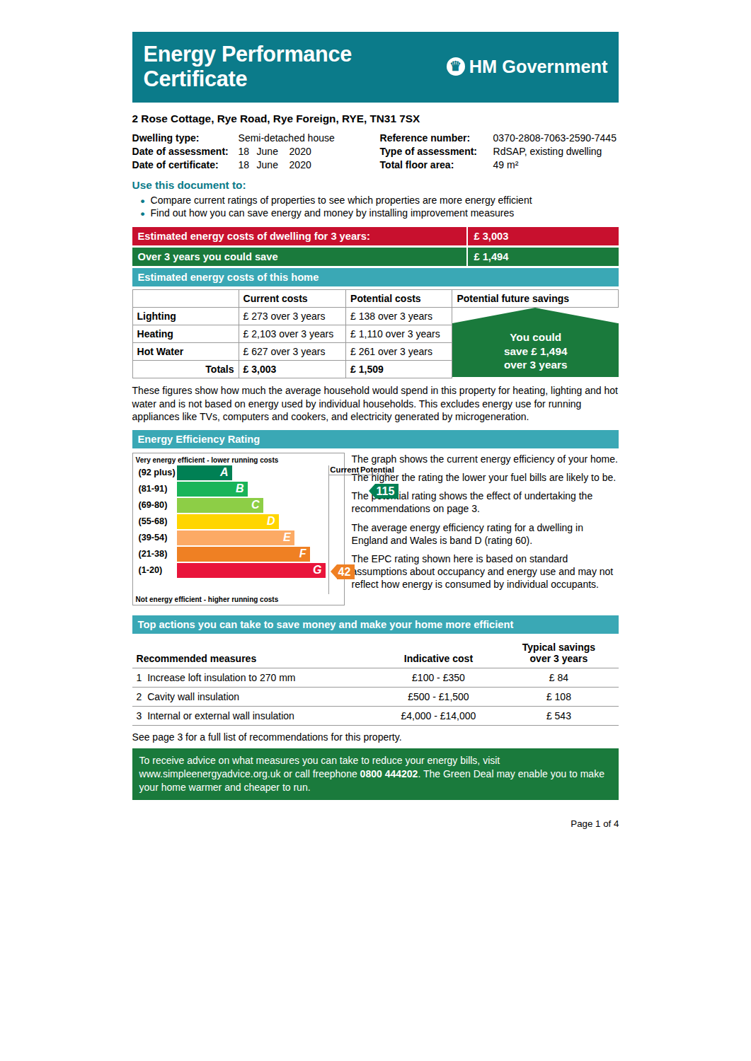Energy Performance Certificate
♛HM Government
2 Rose Cottage, Rye Road, Rye Foreign, RYE, TN31 7SX
Dwelling type:
Semi-detached house
Reference number:
0370-2808-7063-2590-7445
Date of assessment:
18 June 2020
Type of assessment:
RdSAP, existing dwelling
Date of certificate:
18 June 2020
Total floor area:
49 m²
Use this document to:
Compare current ratings of properties to see which properties are more energy efficient
Find out how you can save energy and money by installing improvement measures
Estimated energy costs of dwelling for 3 years:
£ 3,003
Over 3 years you could save
£ 1,494
Estimated energy costs of this home
| | Current costs | Potential costs | Potential future savings |
| --- | --- | --- | --- |
| Lighting | £ 273 over 3 years | £ 138 over 3 years | You could save £ 1,494 over 3 years |
| Heating | £ 2,103 over 3 years | £ 1,110 over 3 years |
| Hot Water | £ 627 over 3 years | £ 261 over 3 years |
| Totals | £ 3,003 | £ 1,509 |
These figures show how much the average household would spend in this property for heating, lighting and hot water and is not based on energy used by individual households. This excludes energy use for running appliances like TVs, computers and cookers, and electricity generated by microgeneration.
Energy Efficiency Rating
Very energy efficient - lower running costs
(92 plus) A
(81-91) B
(69-80) C
(55-68) D
(39-54) E
(21-38) F
(1-20) G
Current Potential
115
42
Not energy efficient - higher running costs
The graph shows the current energy efficiency of your home.
The higher the rating the lower your fuel bills are likely to be.
The potential rating shows the effect of undertaking the recommendations on page 3.
The average energy efficiency rating for a dwelling in England and Wales is band D (rating 60).
The EPC rating shown here is based on standard assumptions about occupancy and energy use and may not reflect how energy is consumed by individual occupants.
Top actions you can take to save money and make your home more efficient
| Recommended measures | Indicative cost | Typical savings over 3 years |
| --- | --- | --- |
| 1 Increase loft insulation to 270 mm | £100 - £350 | £ 84 |
| 2 Cavity wall insulation | £500 - £1,500 | £ 108 |
| 3 Internal or external wall insulation | £4,000 - £14,000 | £ 543 |
See page 3 for a full list of recommendations for this property.
To receive advice on what measures you can take to reduce your energy bills, visit www.simpleenergyadvice.org.uk or call freephone 0800 444202. The Green Deal may enable you to make your home warmer and cheaper to run.
Page 1 of 4